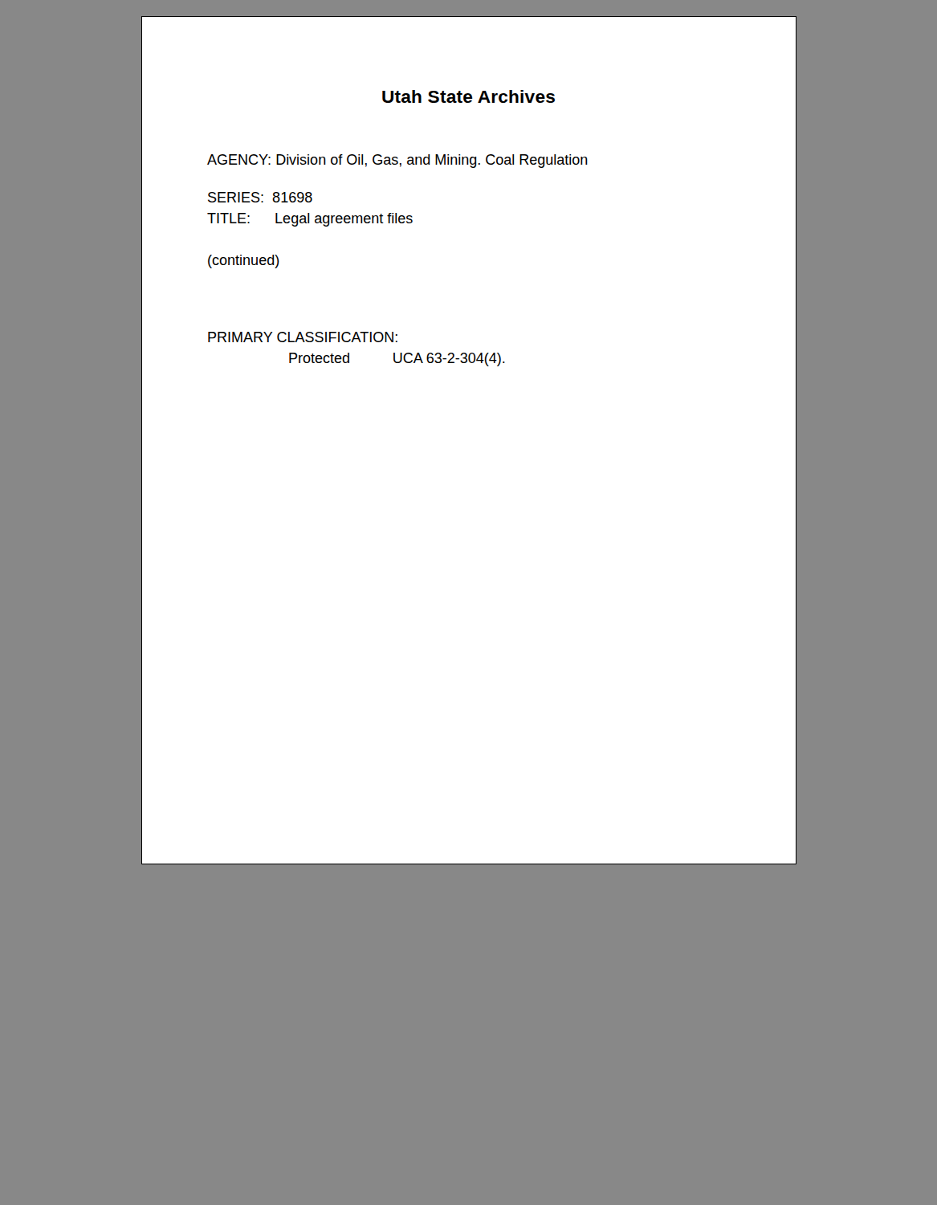Utah State Archives
AGENCY: Division of Oil, Gas, and Mining. Coal Regulation
SERIES: 81698 TITLE: Legal agreement files
(continued)
PRIMARY CLASSIFICATION: ProtectedUCA 63-2-304(4).